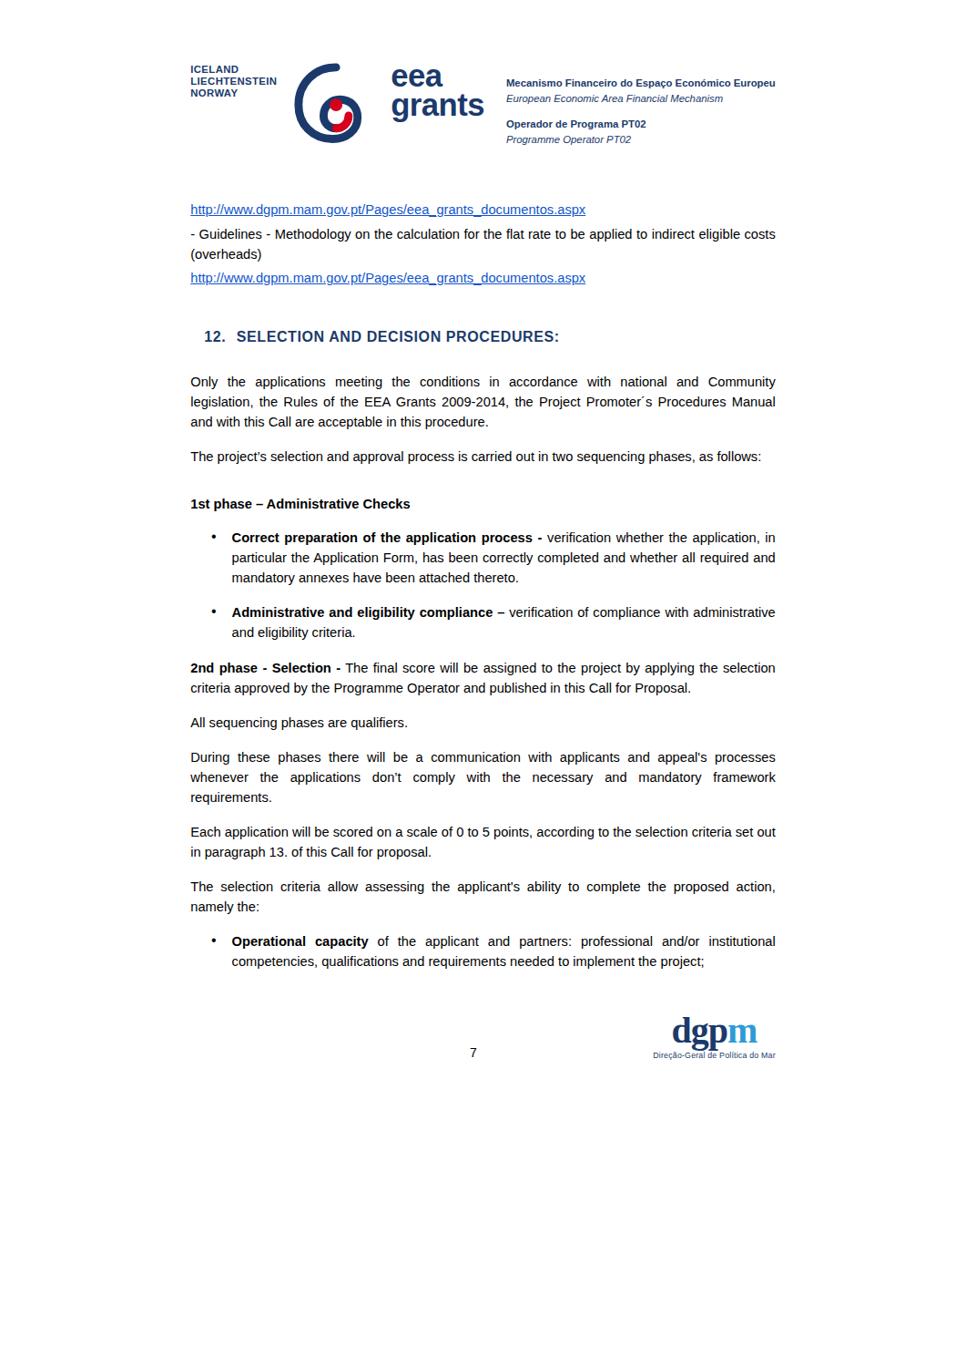Iceland
Liechtenstein
Norway
eea
grants
Mecanismo Financeiro do Espaço Económico Europeu
European Economic Area Financial Mechanism
Operador de Programa PT02
Programme Operator PT02
http://www.dgpm.mam.gov.pt/Pages/eea_grants_documentos.aspx
- Guidelines - Methodology on the calculation for the flat rate to be applied to indirect eligible costs (overheads)
http://www.dgpm.mam.gov.pt/Pages/eea_grants_documentos.aspx
12. SELECTION AND DECISION PROCEDURES:
Only the applications meeting the conditions in accordance with national and Community legislation, the Rules of the EEA Grants 2009-2014, the Project Promoter´s Procedures Manual and with this Call are acceptable in this procedure.
The project’s selection and approval process is carried out in two sequencing phases, as follows:
1st phase – Administrative Checks
Correct preparation of the application process - verification whether the application, in particular the Application Form, has been correctly completed and whether all required and mandatory annexes have been attached thereto.
Administrative and eligibility compliance – verification of compliance with administrative and eligibility criteria.
2nd phase - Selection - The final score will be assigned to the project by applying the selection criteria approved by the Programme Operator and published in this Call for Proposal.
All sequencing phases are qualifiers.
During these phases there will be a communication with applicants and appeal's processes whenever the applications don’t comply with the necessary and mandatory framework requirements.
Each application will be scored on a scale of 0 to 5 points, according to the selection criteria set out in paragraph 13. of this Call for proposal.
The selection criteria allow assessing the applicant's ability to complete the proposed action, namely the:
Operational capacity of the applicant and partners: professional and/or institutional competencies, qualifications and requirements needed to implement the project;
7
dgpm
Direção-Geral de Política do Mar